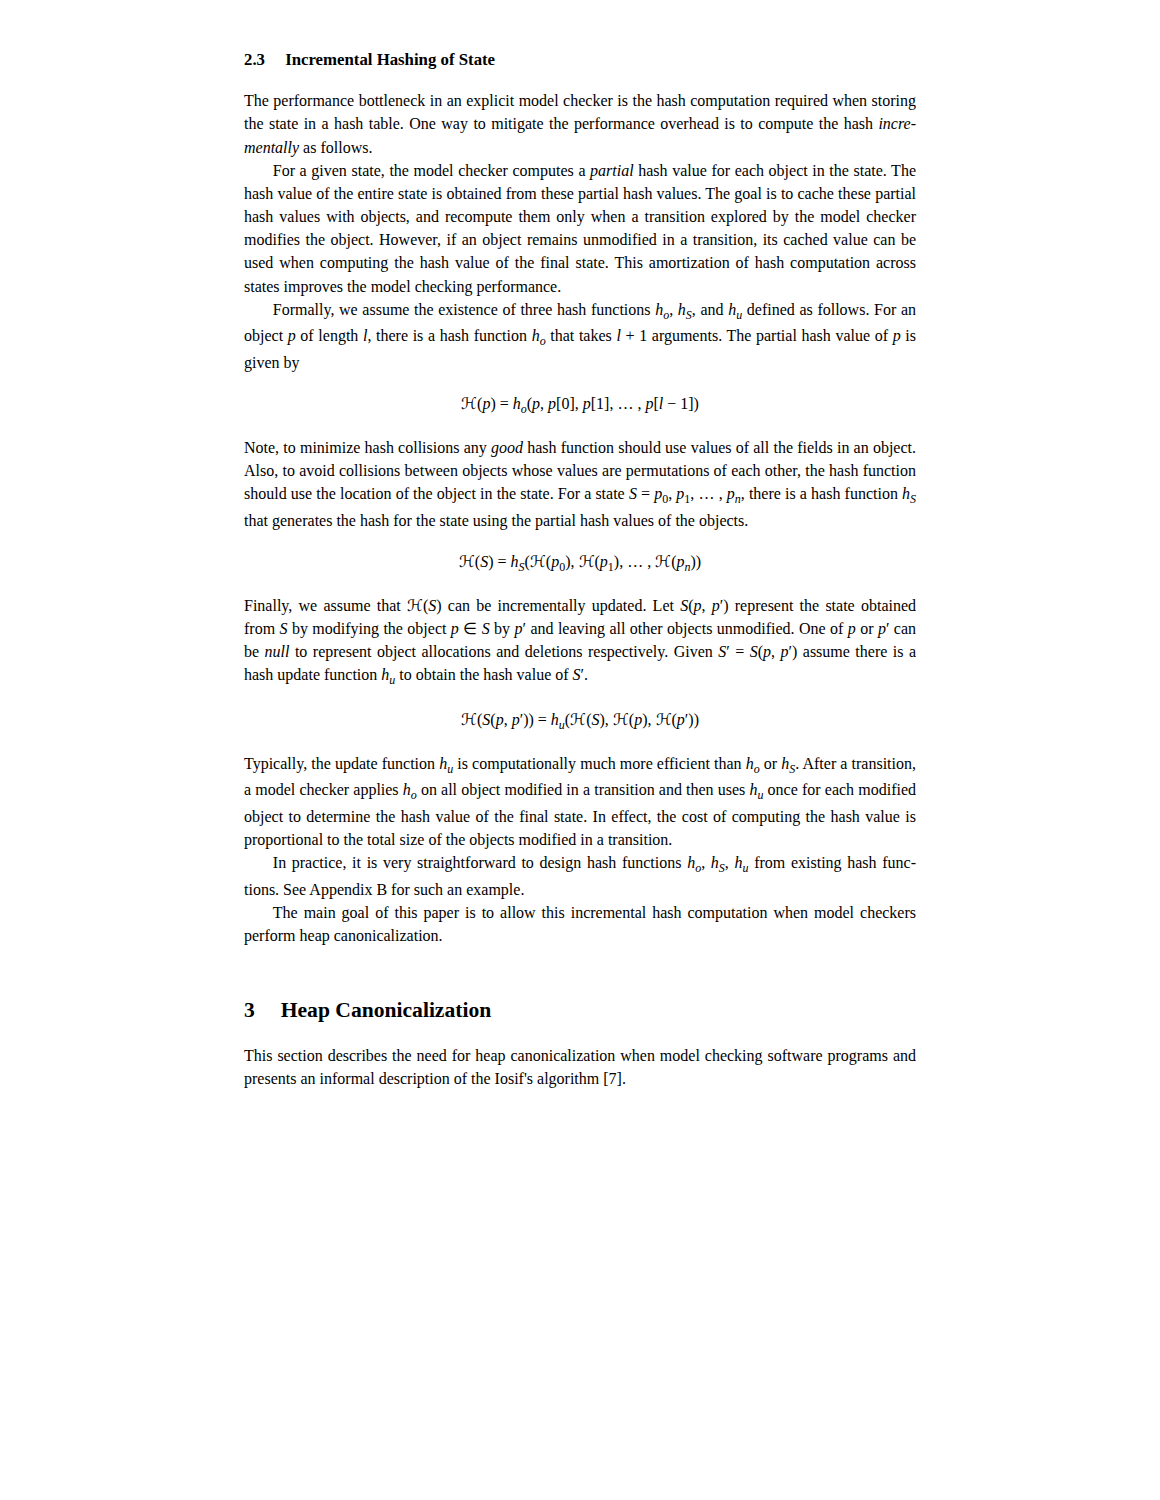2.3 Incremental Hashing of State
The performance bottleneck in an explicit model checker is the hash computation required when storing the state in a hash table. One way to mitigate the performance overhead is to compute the hash incrementally as follows.
For a given state, the model checker computes a partial hash value for each object in the state. The hash value of the entire state is obtained from these partial hash values. The goal is to cache these partial hash values with objects, and recompute them only when a transition explored by the model checker modifies the object. However, if an object remains unmodified in a transition, its cached value can be used when computing the hash value of the final state. This amortization of hash computation across states improves the model checking performance.
Formally, we assume the existence of three hash functions ho, hS, and hu defined as follows. For an object p of length l, there is a hash function ho that takes l + 1 arguments. The partial hash value of p is given by
ℋ(p) = ho(p, p[0], p[1], … , p[l − 1])
Note, to minimize hash collisions any good hash function should use values of all the fields in an object. Also, to avoid collisions between objects whose values are permutations of each other, the hash function should use the location of the object in the state. For a state S = p0, p1, … , pn, there is a hash function hS that generates the hash for the state using the partial hash values of the objects.
ℋ(S) = hS(ℋ(p0), ℋ(p1), … , ℋ(pn))
Finally, we assume that ℋ(S) can be incrementally updated. Let S(p, p′) represent the state obtained from S by modifying the object p ∈ S by p′ and leaving all other objects unmodified. One of p or p′ can be null to represent object allocations and deletions respectively. Given S′ = S(p, p′) assume there is a hash update function hu to obtain the hash value of S′.
ℋ(S(p, p′)) = hu(ℋ(S), ℋ(p), ℋ(p′))
Typically, the update function hu is computationally much more efficient than ho or hS. After a transition, a model checker applies ho on all object modified in a transition and then uses hu once for each modified object to determine the hash value of the final state. In effect, the cost of computing the hash value is proportional to the total size of the objects modified in a transition.
In practice, it is very straightforward to design hash functions ho, hS, hu from existing hash functions. See Appendix B for such an example.
The main goal of this paper is to allow this incremental hash computation when model checkers perform heap canonicalization.
3 Heap Canonicalization
This section describes the need for heap canonicalization when model checking software programs and presents an informal description of the Iosif's algorithm [7].